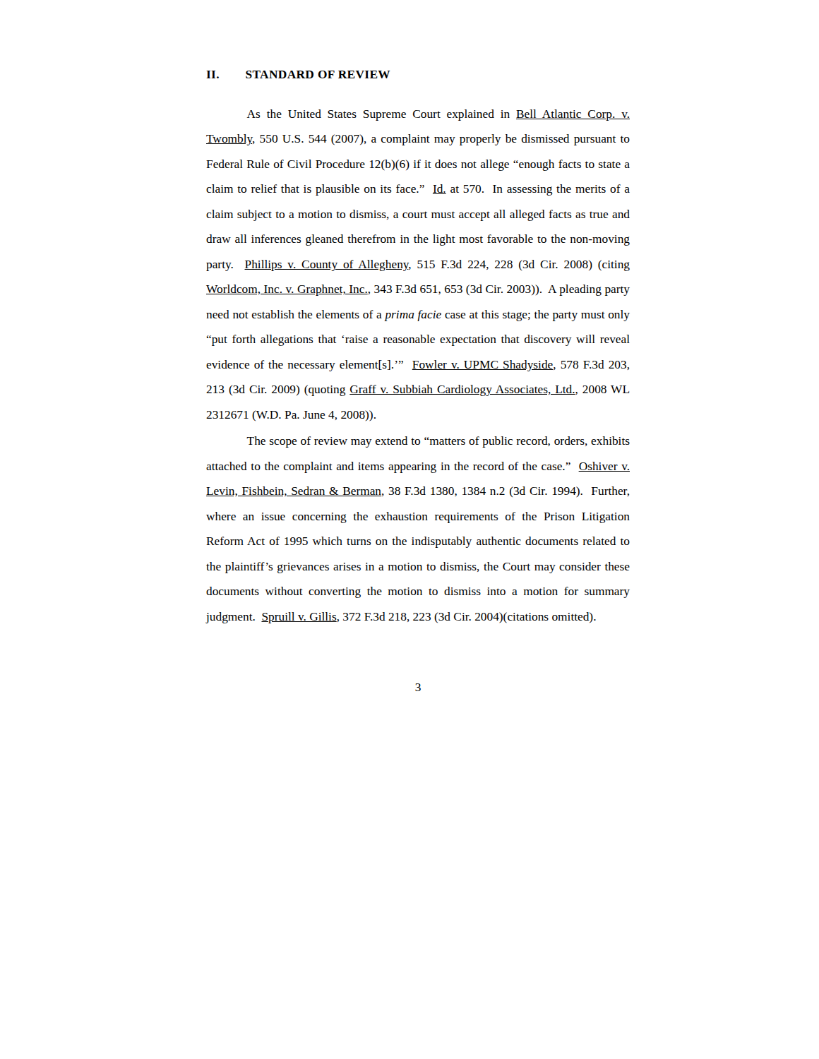II. STANDARD OF REVIEW
As the United States Supreme Court explained in Bell Atlantic Corp. v. Twombly, 550 U.S. 544 (2007), a complaint may properly be dismissed pursuant to Federal Rule of Civil Procedure 12(b)(6) if it does not allege “enough facts to state a claim to relief that is plausible on its face.” Id. at 570. In assessing the merits of a claim subject to a motion to dismiss, a court must accept all alleged facts as true and draw all inferences gleaned therefrom in the light most favorable to the non-moving party. Phillips v. County of Allegheny, 515 F.3d 224, 228 (3d Cir. 2008) (citing Worldcom, Inc. v. Graphnet, Inc., 343 F.3d 651, 653 (3d Cir. 2003)). A pleading party need not establish the elements of a prima facie case at this stage; the party must only “put forth allegations that ‘raise a reasonable expectation that discovery will reveal evidence of the necessary element[s].’” Fowler v. UPMC Shadyside, 578 F.3d 203, 213 (3d Cir. 2009) (quoting Graff v. Subbiah Cardiology Associates, Ltd., 2008 WL 2312671 (W.D. Pa. June 4, 2008)).
The scope of review may extend to “matters of public record, orders, exhibits attached to the complaint and items appearing in the record of the case.” Oshiver v. Levin, Fishbein, Sedran & Berman, 38 F.3d 1380, 1384 n.2 (3d Cir. 1994). Further, where an issue concerning the exhaustion requirements of the Prison Litigation Reform Act of 1995 which turns on the indisputably authentic documents related to the plaintiff’s grievances arises in a motion to dismiss, the Court may consider these documents without converting the motion to dismiss into a motion for summary judgment. Spruill v. Gillis, 372 F.3d 218, 223 (3d Cir. 2004)(citations omitted).
3